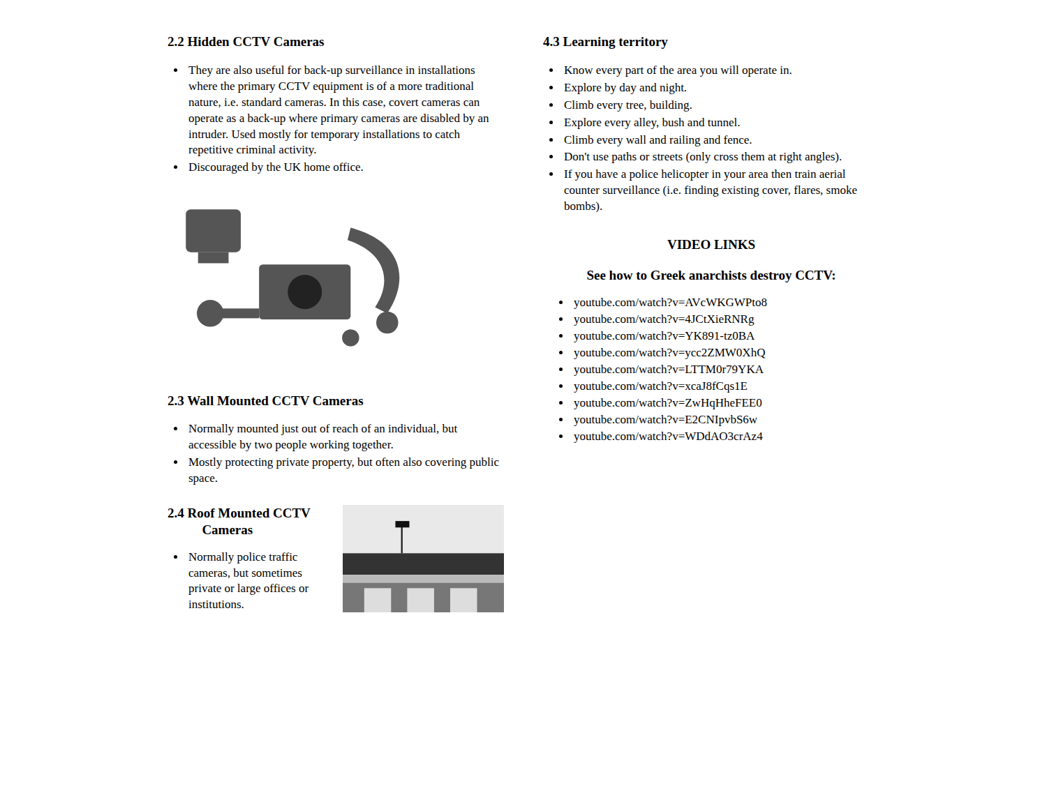2.2 Hidden CCTV Cameras
They are also useful for back-up surveillance in installations where the primary CCTV equipment is of a more traditional nature, i.e. standard cameras. In this case, covert cameras can operate as a back-up where primary cameras are disabled by an intruder. Used mostly for temporary installations to catch repetitive criminal activity.
Discouraged by the UK home office.
2.3 Wall Mounted CCTV Cameras
Normally mounted just out of reach of an individual, but accessible by two people working together.
Mostly protecting private property, but often also covering public space.
2.4 Roof Mounted CCTVCameras
Normally police traffic cameras, but sometimes private or large offices or institutions.
4.3 Learning territory
Know every part of the area you will operate in.
Explore by day and night.
Climb every tree, building.
Explore every alley, bush and tunnel.
Climb every wall and railing and fence.
Don't use paths or streets (only cross them at right angles).
If you have a police helicopter in your area then train aerial counter surveillance (i.e. finding existing cover, flares, smoke bombs).
VIDEO LINKS
See how to Greek anarchists destroy CCTV:
youtube.com/watch?v=AVcWKGWPto8
youtube.com/watch?v=4JCtXieRNRg
youtube.com/watch?v=YK891-tz0BA
youtube.com/watch?v=ycc2ZMW0XhQ
youtube.com/watch?v=LTTM0r79YKA
youtube.com/watch?v=xcaJ8fCqs1E
youtube.com/watch?v=ZwHqHheFEE0
youtube.com/watch?v=E2CNIpvbS6w
youtube.com/watch?v=WDdAO3crAz4